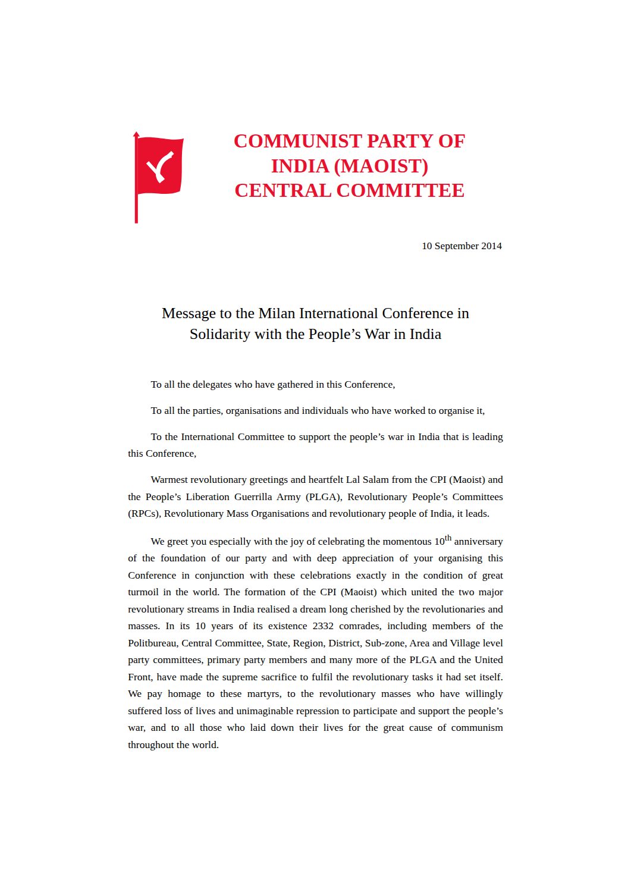COMMUNIST PARTY OF INDIA (MAOIST)CENTRAL COMMITTEE
10 September 2014
Message to the Milan International Conference in Solidarity with the People’s War in India
To all the delegates who have gathered in this Conference,
To all the parties, organisations and individuals who have worked to organise it,
To the International Committee to support the people’s war in India that is leading this Conference,
Warmest revolutionary greetings and heartfelt Lal Salam from the CPI (Maoist) and the People’s Liberation Guerrilla Army (PLGA), Revolutionary People’s Committees (RPCs), Revolutionary Mass Organisations and revolutionary people of India, it leads.
We greet you especially with the joy of celebrating the momentous 10th anniversary of the foundation of our party and with deep appreciation of your organising this Conference in conjunction with these celebrations exactly in the condition of great turmoil in the world. The formation of the CPI (Maoist) which united the two major revolutionary streams in India realised a dream long cherished by the revolutionaries and masses. In its 10 years of its existence 2332 comrades, including members of the Politbureau, Central Committee, State, Region, District, Sub-zone, Area and Village level party committees, primary party members and many more of the PLGA and the United Front, have made the supreme sacrifice to fulfil the revolutionary tasks it had set itself. We pay homage to these martyrs, to the revolutionary masses who have willingly suffered loss of lives and unimaginable repression to participate and support the people’s war, and to all those who laid down their lives for the great cause of communism throughout the world.